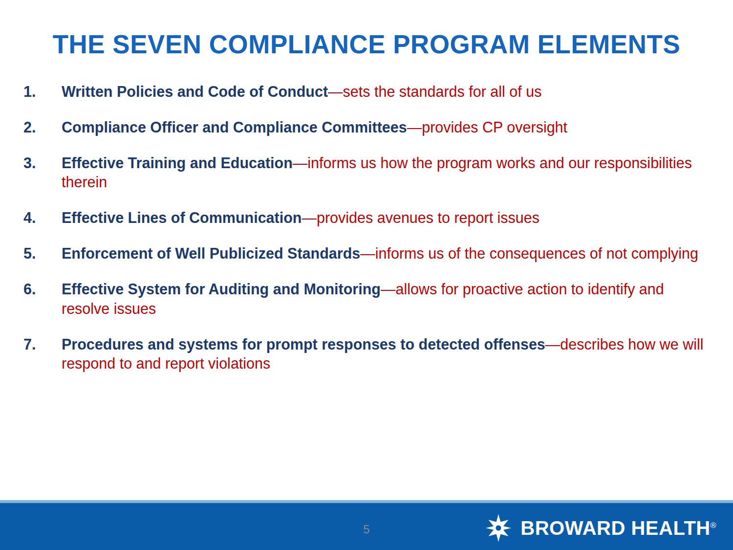THE SEVEN COMPLIANCE PROGRAM ELEMENTS
Written Policies and Code of Conduct—sets the standards for all of us
Compliance Officer and Compliance Committees—provides CP oversight
Effective Training and Education—informs us how the program works and our responsibilities therein
Effective Lines of Communication—provides avenues to report issues
Enforcement of Well Publicized Standards—informs us of the consequences of not complying
Effective System for Auditing and Monitoring—allows for proactive action to identify and resolve issues
Procedures and systems for prompt responses to detected offenses—describes how we will respond to and report violations
5
BROWARD HEALTH®